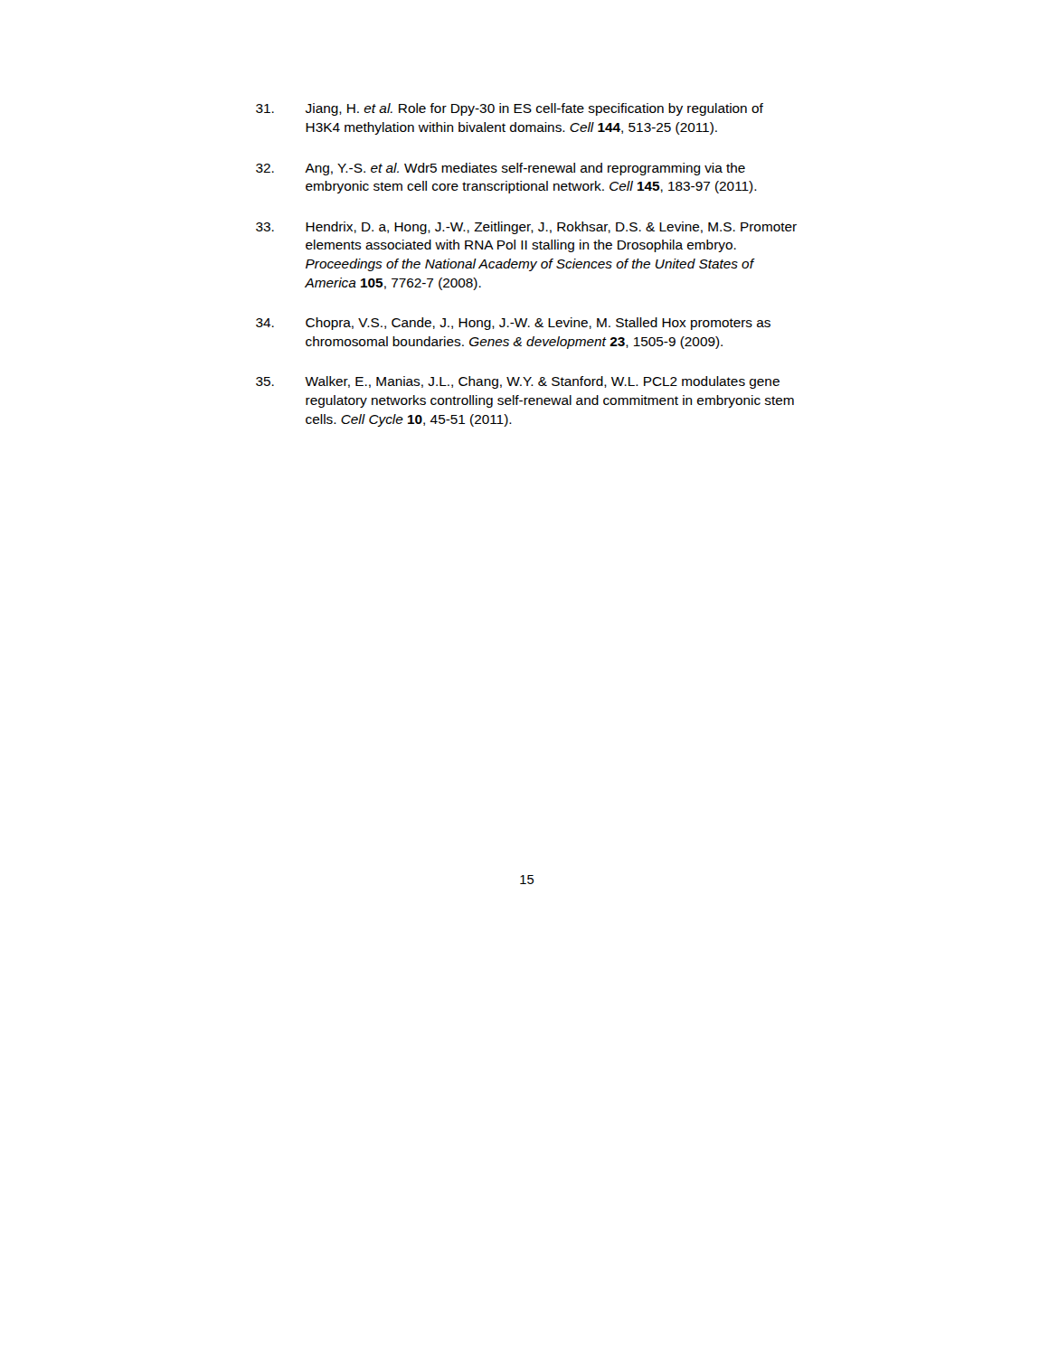31. Jiang, H. et al. Role for Dpy-30 in ES cell-fate specification by regulation of H3K4 methylation within bivalent domains. Cell 144, 513-25 (2011).
32. Ang, Y.-S. et al. Wdr5 mediates self-renewal and reprogramming via the embryonic stem cell core transcriptional network. Cell 145, 183-97 (2011).
33. Hendrix, D. a, Hong, J.-W., Zeitlinger, J., Rokhsar, D.S. & Levine, M.S. Promoter elements associated with RNA Pol II stalling in the Drosophila embryo. Proceedings of the National Academy of Sciences of the United States of America 105, 7762-7 (2008).
34. Chopra, V.S., Cande, J., Hong, J.-W. & Levine, M. Stalled Hox promoters as chromosomal boundaries. Genes & development 23, 1505-9 (2009).
35. Walker, E., Manias, J.L., Chang, W.Y. & Stanford, W.L. PCL2 modulates gene regulatory networks controlling self-renewal and commitment in embryonic stem cells. Cell Cycle 10, 45-51 (2011).
15